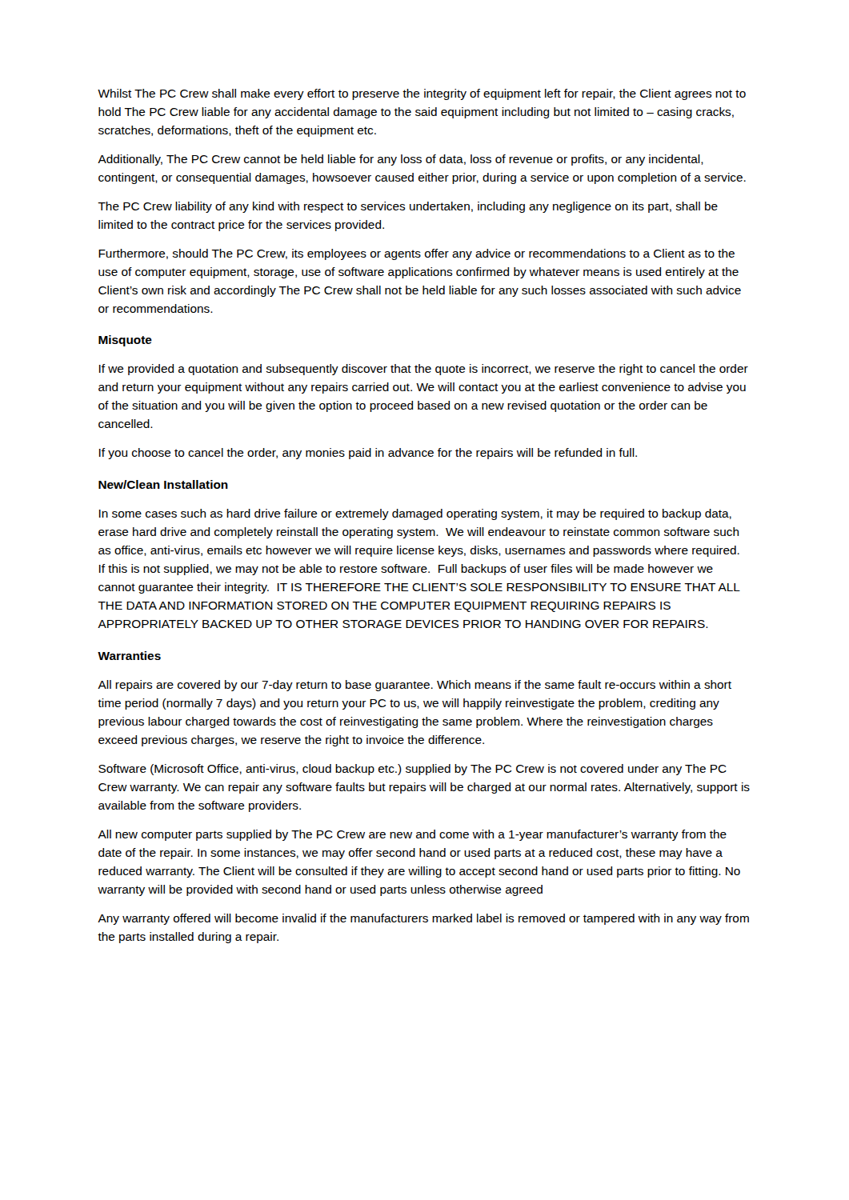Whilst The PC Crew shall make every effort to preserve the integrity of equipment left for repair, the Client agrees not to hold The PC Crew liable for any accidental damage to the said equipment including but not limited to – casing cracks, scratches, deformations, theft of the equipment etc.
Additionally, The PC Crew cannot be held liable for any loss of data, loss of revenue or profits, or any incidental, contingent, or consequential damages, howsoever caused either prior, during a service or upon completion of a service.
The PC Crew liability of any kind with respect to services undertaken, including any negligence on its part, shall be limited to the contract price for the services provided.
Furthermore, should The PC Crew, its employees or agents offer any advice or recommendations to a Client as to the use of computer equipment, storage, use of software applications confirmed by whatever means is used entirely at the Client’s own risk and accordingly The PC Crew shall not be held liable for any such losses associated with such advice or recommendations.
Misquote
If we provided a quotation and subsequently discover that the quote is incorrect, we reserve the right to cancel the order and return your equipment without any repairs carried out. We will contact you at the earliest convenience to advise you of the situation and you will be given the option to proceed based on a new revised quotation or the order can be cancelled.
If you choose to cancel the order, any monies paid in advance for the repairs will be refunded in full.
New/Clean Installation
In some cases such as hard drive failure or extremely damaged operating system, it may be required to backup data, erase hard drive and completely reinstall the operating system. We will endeavour to reinstate common software such as office, anti-virus, emails etc however we will require license keys, disks, usernames and passwords where required. If this is not supplied, we may not be able to restore software. Full backups of user files will be made however we cannot guarantee their integrity. It is therefore the client’s sole responsibility to ensure that all the data and information stored on the computer equipment requiring repairs is appropriately backed up to other storage devices prior to handing over for repairs.
Warranties
All repairs are covered by our 7-day return to base guarantee. Which means if the same fault re-occurs within a short time period (normally 7 days) and you return your PC to us, we will happily reinvestigate the problem, crediting any previous labour charged towards the cost of reinvestigating the same problem. Where the reinvestigation charges exceed previous charges, we reserve the right to invoice the difference.
Software (Microsoft Office, anti-virus, cloud backup etc.) supplied by The PC Crew is not covered under any The PC Crew warranty. We can repair any software faults but repairs will be charged at our normal rates. Alternatively, support is available from the software providers.
All new computer parts supplied by The PC Crew are new and come with a 1-year manufacturer’s warranty from the date of the repair. In some instances, we may offer second hand or used parts at a reduced cost, these may have a reduced warranty. The Client will be consulted if they are willing to accept second hand or used parts prior to fitting. No warranty will be provided with second hand or used parts unless otherwise agreed
Any warranty offered will become invalid if the manufacturers marked label is removed or tampered with in any way from the parts installed during a repair.